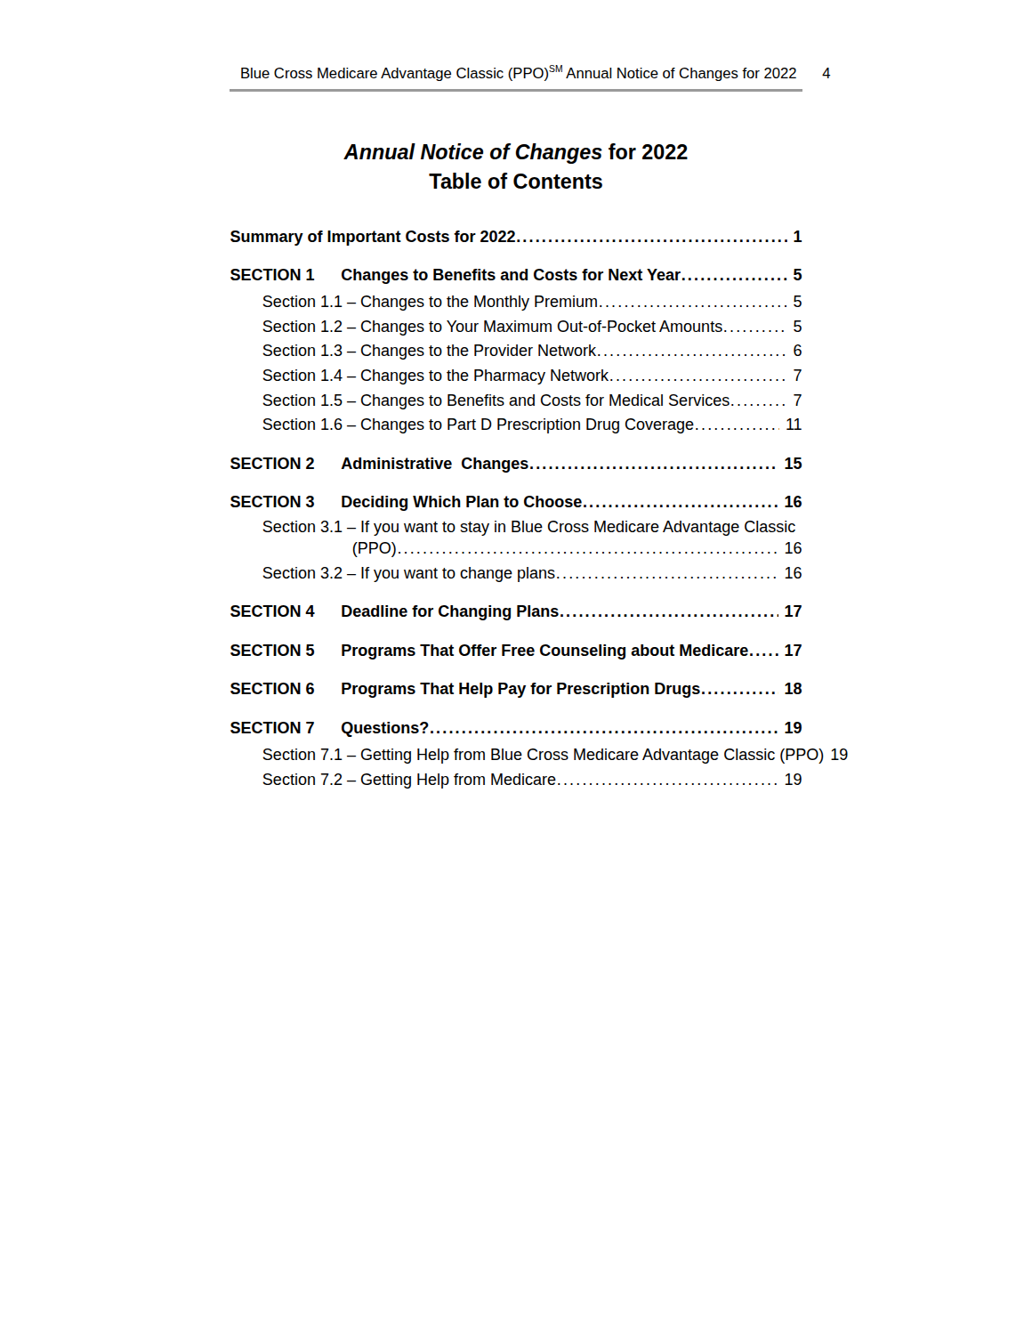Blue Cross Medicare Advantage Classic (PPO)SM Annual Notice of Changes for 2022
4
Annual Notice of Changes for 2022
Table of Contents
Summary of Important Costs for 2022 ....................................................................... 1
SECTION 1 Changes to Benefits and Costs for Next Year ................................... 5
Section 1.1 – Changes to the Monthly Premium ....................................................... 5
Section 1.2 – Changes to Your Maximum Out-of-Pocket Amounts ......................... 5
Section 1.3 – Changes to the Provider Network ........................................................ 6
Section 1.4 – Changes to the Pharmacy Network ..................................................... 7
Section 1.5 – Changes to Benefits and Costs for Medical Services ......................... 7
Section 1.6 – Changes to Part D Prescription Drug Coverage ............................... 11
SECTION 2 Administrative Changes ..................................................................... 15
SECTION 3 Deciding Which Plan to Choose ........................................................ 16
Section 3.1 – If you want to stay in Blue Cross Medicare Advantage Classic (PPO) ..................................................................................................... 16
Section 3.2 – If you want to change plans .............................................................. 16
SECTION 4 Deadline for Changing Plans ............................................................. 17
SECTION 5 Programs That Offer Free Counseling about Medicare ................. 17
SECTION 6 Programs That Help Pay for Prescription Drugs ............................. 18
SECTION 7 Questions? ........................................................................................... 19
Section 7.1 – Getting Help from Blue Cross Medicare Advantage Classic (PPO) .. 19
Section 7.2 – Getting Help from Medicare ............................................................. 19